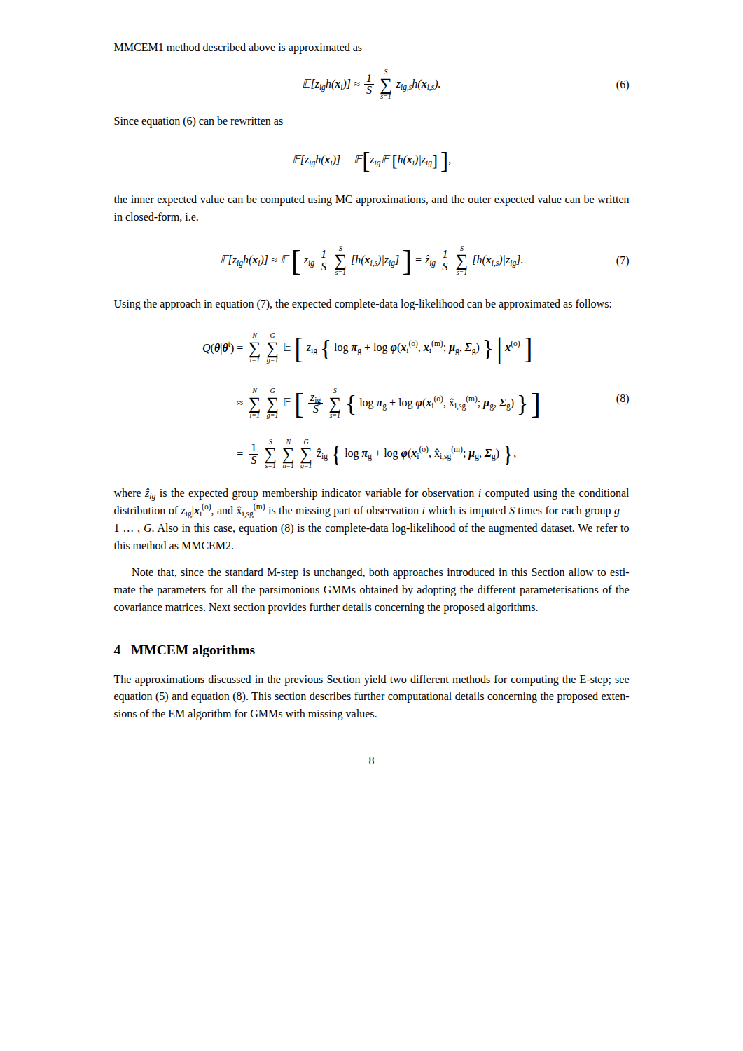MMCEM1 method described above is approximated as
𝔼[zigh(xi)] ≈ 1 S S∑s=1 zig,sh(xi,s). (6)
Since equation (6) can be rewritten as
𝔼[zigh(xi)] = 𝔼[zig𝔼 [h(xi)|zig] ],
the inner expected value can be computed using MC approximations, and the outer expected value can be written in closed-form, i.e.
𝔼[zigh(xi)] ≈ 𝔼 [ zig 1 S S∑s=1 [h(xi,s)|zig] ] = ẑig 1 S S∑s=1 [h(xi,s)|zig]. (7)
Using the approach in equation (7), the expected complete-data log-likelihood can be approximated as follows:
Q(θ|θt) = N∑i=1 G∑g=1 𝔼 [ zig { log πg + log φ(xi(o), xi(m); μg, Σg) } | x(o) ] ≈ N∑i=1 G∑g=1 𝔼 [ zig S S∑s=1 { log πg + log φ(xi(o), x̂i,sg(m); μg, Σg) } ] = 1 S S∑s=1 N∑n=1 G∑g=1 ẑig { log πg + log φ(xi(o), x̂i,sg(m); μg, Σg) }, (8)
where ẑig is the expected group membership indicator variable for observation i computed using the conditional distribution of zig|xi(o), and x̂i,sg(m) is the missing part of observation i which is imputed S times for each group g = 1 … , G. Also in this case, equation (8) is the complete-data log-likelihood of the augmented dataset. We refer to this method as MMCEM2.
Note that, since the standard M-step is unchanged, both approaches introduced in this Section allow to estimate the parameters for all the parsimonious GMMs obtained by adopting the different parameterisations of the covariance matrices. Next section provides further details concerning the proposed algorithms.
4 MMCEM algorithms
The approximations discussed in the previous Section yield two different methods for computing the E-step; see equation (5) and equation (8). This section describes further computational details concerning the proposed extensions of the EM algorithm for GMMs with missing values.
8